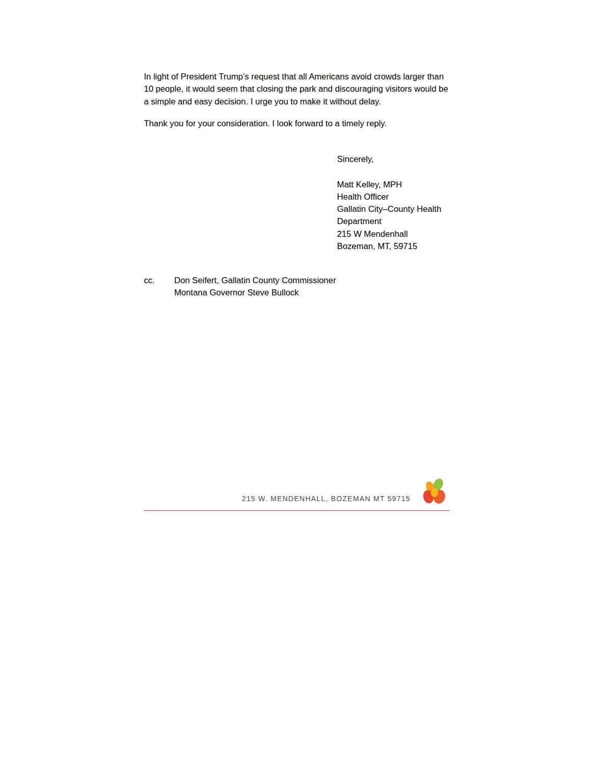In light of President Trump’s request that all Americans avoid crowds larger than 10 people, it would seem that closing the park and discouraging visitors would be a simple and easy decision. I urge you to make it without delay.
Thank you for your consideration. I look forward to a timely reply.
Sincerely,
Matt Kelley, MPH
Health Officer
Gallatin City–County Health Department
215 W Mendenhall
Bozeman, MT, 59715
cc.
Don Seifert, Gallatin County Commissioner
Montana Governor Steve Bullock
215 W. MENDENHALL, BOZEMAN MT 59715
Logo